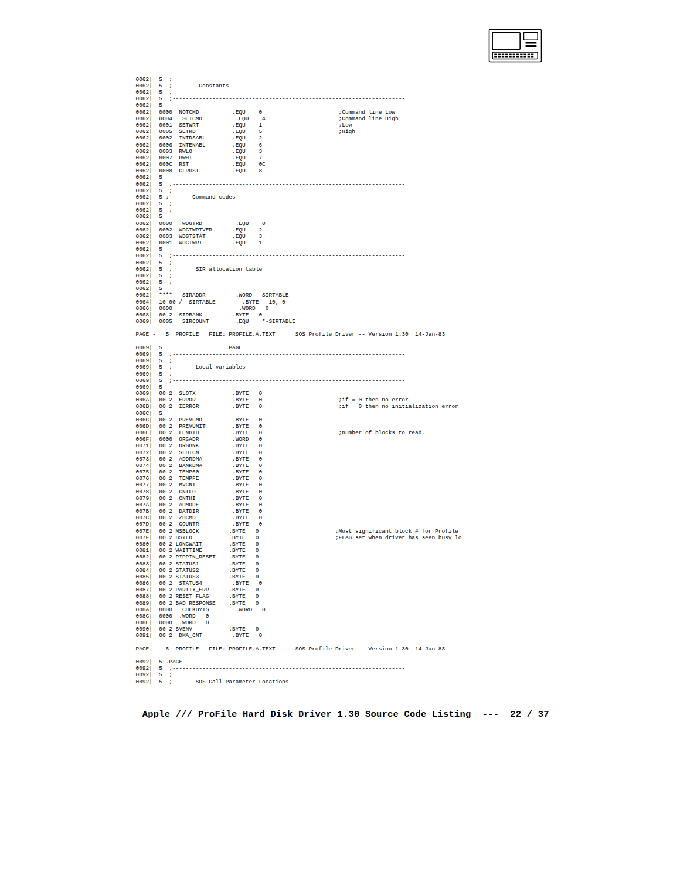
0062|  5  ;
0062|  5  ;        Constants
0062|  5  ;
0062|  5  ;----------------------------------------------------------------------
0062|  5
0062|  0000  NOTCMD          .EQU    0                       ;Command line Low
0062|  0004   SETCMD          .EQU    4                      ;Command line High
0062|  0001  SETWRT          .EQU    1                       ;Low
0062|  0005  SETRD           .EQU    5                       ;High
0062|  0002  INTDSABL        .EQU    2
0062|  0006  INTENABL        .EQU    6
0062|  0003  RWLO            .EQU    3
0062|  0007  RWHI            .EQU    7
0062|  000C  RST             .EQU    0C
0062|  0008  CLRRST          .EQU    8
0062|  5
0062|  5  ;----------------------------------------------------------------------
0062|  5  ;
0062|  5 ;       Command codes
0062|  5  ;
0062|  5  ;----------------------------------------------------------------------
0062|  5
0062|  0000   WDGTRD          .EQU    0
0062|  0002  WDGTWRTVER      .EQU    2
0062|  0003  WDGTSTAT        .EQU    3
0062|  0001  WDGTWRT         .EQU    1
0062|  5
0062|  5  ;----------------------------------------------------------------------
0062|  5  ;
0062|  5  ;       SIR allocation table
0062|  5  ;
0062|  5  ;----------------------------------------------------------------------
0062|  5
0062|  ****   SIRADDR         .WORD   SIRTABLE
0064|  10 00 /  SIRTABLE        .BYTE   10, 0
0066|  0000                    .WORD   0
0068|  00 2  SIRBANK         .BYTE   0
0069|  0005   SIRCOUNT        .EQU    *-SIRTABLE

PAGE -   5  PROFILE   FILE: PROFILE.A.TEXT      SOS Profile Driver -- Version 1.30  14-Jan-83

0069|  5                   .PAGE
0069|  5  ;----------------------------------------------------------------------
0069|  5  ;
0069|  5  ;       Local variables
0069|  5  ;
0069|  5  ;----------------------------------------------------------------------
0069|  5
0069|  00 2  SLOTX           .BYTE   0
006A|  00 2  ERROR           .BYTE   0                       ;if = 0 then no error
006B|  00 2  IERROR          .BYTE   0                       ;if = 0 then no initialization error
006C|  5
006C|  00 2  PREVCMD         .BYTE   0
006D|  00 2  PREVUNIT        .BYTE   0
006E|  00 2  LENGTH          .BYTE   0                       ;number of blocks to read.
006F|  0000  ORGADR          .WORD   0
0071|  00 2  ORGBNK          .BYTE   0
0072|  00 2  SLOTCN          .BYTE   0
0073|  00 2  ADDRDMA         .BYTE   0
0074|  00 2  BANKDMA         .BYTE   0
0075|  00 2  TEMP00          .BYTE   0
0076|  00 2  TEMPFE          .BYTE   0
0077|  00 2  MVCNT           .BYTE   0
0078|  00 2  CNTLO           .BYTE   0
0079|  00 2  CNTHI           .BYTE   0
007A|  00 2  ADMODE          .BYTE   0
007B|  00 2  DATDIR          .BYTE   0
007C|  00 2  Z8CMD           .BYTE   0
007D|  00 2  COUNTR          .BYTE   0
007E|  00 2 MSBLOCK         .BYTE   0                       ;Most significant block # for Profile
007F|  00 2 BSYLO           .BYTE   0                       ;FLAG set when driver has seen busy lo
0080|  00 2 LONGWAIT        .BYTE   0
0081|  00 2 WAITTIME        .BYTE   0
0082|  00 2 PIPPIN_RESET    .BYTE   0
0083|  00 2 STATUS1         .BYTE   0
0084|  00 2 STATUS2         .BYTE   0
0085|  00 2 STATUS3         .BYTE   0
0086|  00 2  STATUS4         .BYTE   0
0087|  00 2 PARITY_ERR      .BYTE   0
0088|  00 2 RESET_FLAG      .BYTE   0
0089|  00 2 BAD_RESPONSE    .BYTE   0
008A|  0000   CHEKBYTS        .WORD   0
008C|  0000  .WORD   0
008E|  0000  .WORD   0
0090|  00 2 SVENV           .BYTE   0
0091|  00 2  DMA_CNT         .BYTE   0

PAGE -   6  PROFILE   FILE: PROFILE.A.TEXT      SOS Profile Driver -- Version 1.30  14-Jan-83

0092|  5 .PAGE
0092|  5  ;----------------------------------------------------------------------
0092|  5  ;
0092|  5  ;       SOS Call Parameter Locations
Apple /// ProFile Hard Disk Driver 1.30 Source Code Listing --- 22 / 37